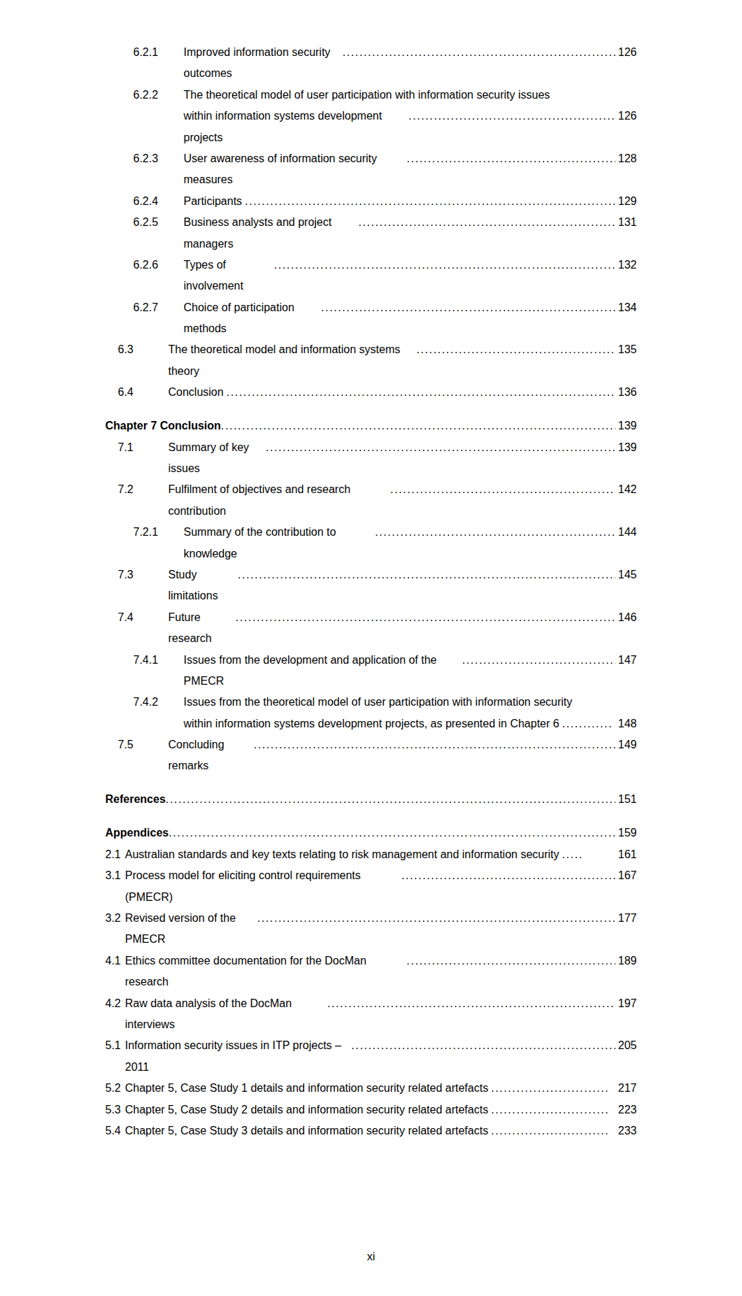6.2.1 Improved information security outcomes .................................................................................. 126
6.2.2 The theoretical model of user participation with information security issues
within information systems development projects ..................................................... 126
6.2.3 User awareness of information security measures ....................................................... 128
6.2.4 Participants ................................................................................................................. 129
6.2.5 Business analysts and project managers ....................................................................... 131
6.2.6 Types of involvement ................................................................................................. 132
6.2.7 Choice of participation methods ................................................................................. 134
6.3 The theoretical model and information systems theory ................................................... 135
6.4 Conclusion ..................................................................................................................... 136
Chapter 7 Conclusion ......................................................................................................................... 139
7.1 Summary of key issues ..................................................................................................... 139
7.2 Fulfilment of objectives and research contribution ........................................................... 142
7.2.1 Summary of the contribution to knowledge ............................................................... 144
7.3 Study limitations ............................................................................................................. 145
7.4 Future research .............................................................................................................. 146
7.4.1 Issues from the development and application of the PMECR ....................................... 147
7.4.2 Issues from the theoretical model of user participation with information security
within information systems development projects, as presented in Chapter 6 ............ 148
7.5 Concluding remarks ....................................................................................................... 149
References ....................................................................................................................................... 151
Appendices ....................................................................................................................................... 159
2.1 Australian standards and key texts relating to risk management and information security ..... 161
3.1 Process model for eliciting control requirements (PMECR) ..................................................... 167
3.2 Revised version of the PMECR ..................................................................................................... 177
4.1 Ethics committee documentation for the DocMan research ................................................... 189
4.2 Raw data analysis of the DocMan interviews ........................................................................... 197
5.1 Information security issues in ITP projects – 2011 .................................................................... 205
5.2 Chapter 5, Case Study 1 details and information security related artefacts ............................ 217
5.3 Chapter 5, Case Study 2 details and information security related artefacts ............................ 223
5.4 Chapter 5, Case Study 3 details and information security related artefacts ............................ 233
xi